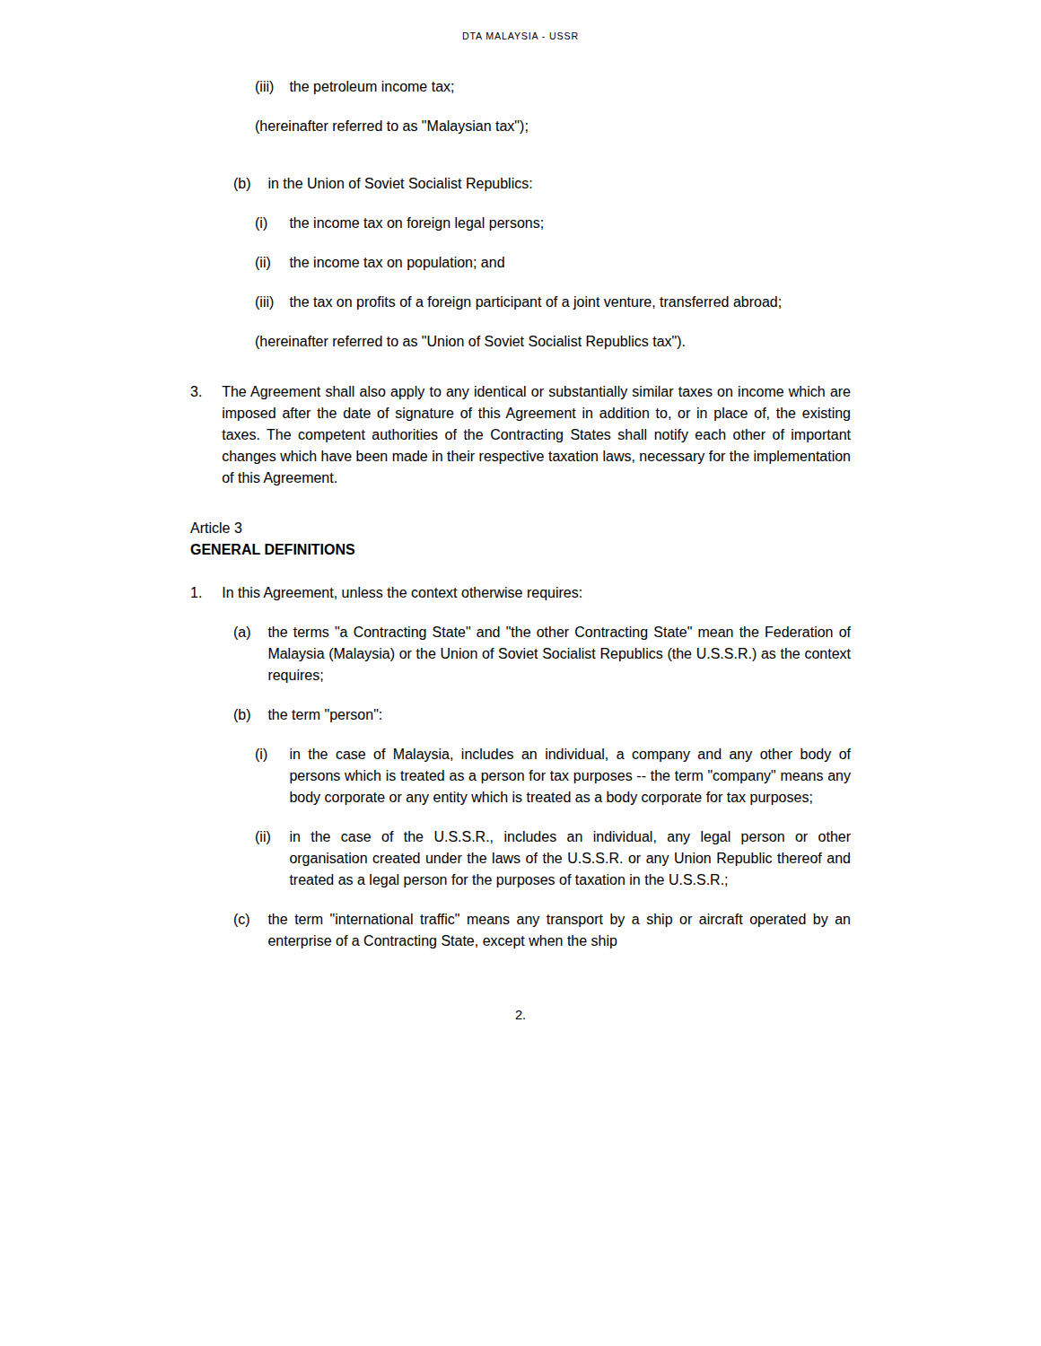DTA MALAYSIA - USSR
(iii) the petroleum income tax;
(hereinafter referred to as "Malaysian tax");
(b) in the Union of Soviet Socialist Republics:
(i) the income tax on foreign legal persons;
(ii) the income tax on population; and
(iii) the tax on profits of a foreign participant of a joint venture, transferred abroad;
(hereinafter referred to as "Union of Soviet Socialist Republics tax").
3. The Agreement shall also apply to any identical or substantially similar taxes on income which are imposed after the date of signature of this Agreement in addition to, or in place of, the existing taxes. The competent authorities of the Contracting States shall notify each other of important changes which have been made in their respective taxation laws, necessary for the implementation of this Agreement.
Article 3
GENERAL DEFINITIONS
1. In this Agreement, unless the context otherwise requires:
(a) the terms "a Contracting State" and "the other Contracting State" mean the Federation of Malaysia (Malaysia) or the Union of Soviet Socialist Republics (the U.S.S.R.) as the context requires;
(b) the term "person":
(i) in the case of Malaysia, includes an individual, a company and any other body of persons which is treated as a person for tax purposes -- the term "company" means any body corporate or any entity which is treated as a body corporate for tax purposes;
(ii) in the case of the U.S.S.R., includes an individual, any legal person or other organisation created under the laws of the U.S.S.R. or any Union Republic thereof and treated as a legal person for the purposes of taxation in the U.S.S.R.;
(c) the term "international traffic" means any transport by a ship or aircraft operated by an enterprise of a Contracting State, except when the ship
2.